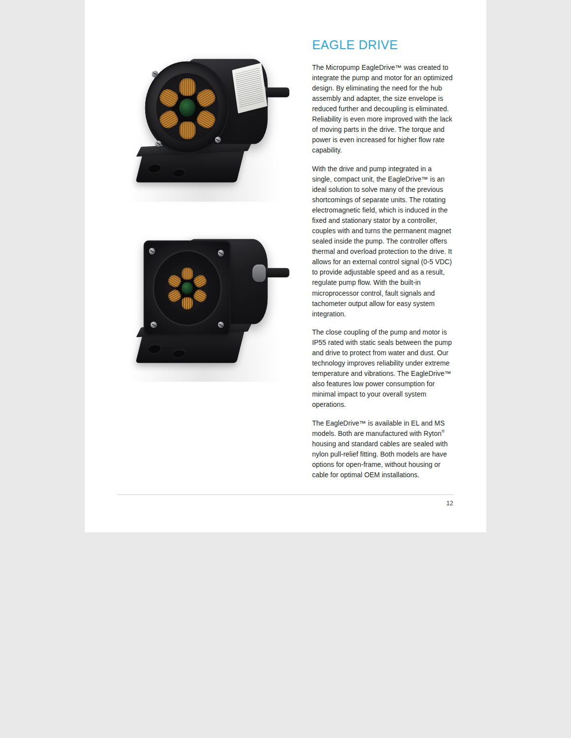EAGLE DRIVE
The Micropump EagleDrive™ was created to integrate the pump and motor for an optimized design. By eliminating the need for the hub assembly and adapter, the size envelope is reduced further and decoupling is eliminated. Reliability is even more improved with the lack of moving parts in the drive. The torque and power is even increased for higher flow rate capability.
With the drive and pump integrated in a single, compact unit, the EagleDrive™ is an ideal solution to solve many of the previous shortcomings of separate units. The rotating electromagnetic field, which is induced in the fixed and stationary stator by a controller, couples with and turns the permanent magnet sealed inside the pump. The controller offers thermal and overload protection to the drive. It allows for an external control signal (0-5 VDC) to provide adjustable speed and as a result, regulate pump flow. With the built-in microprocessor control, fault signals and tachometer output allow for easy system integration.
The close coupling of the pump and motor is IP55 rated with static seals between the pump and drive to protect from water and dust. Our technology improves reliability under extreme temperature and vibrations. The EagleDrive™ also features low power consumption for minimal impact to your overall system operations.
The EagleDrive™ is available in EL and MS models. Both are manufactured with Ryton® housing and standard cables are sealed with nylon pull-relief fitting. Both models are have options for open-frame, without housing or cable for optimal OEM installations.
12